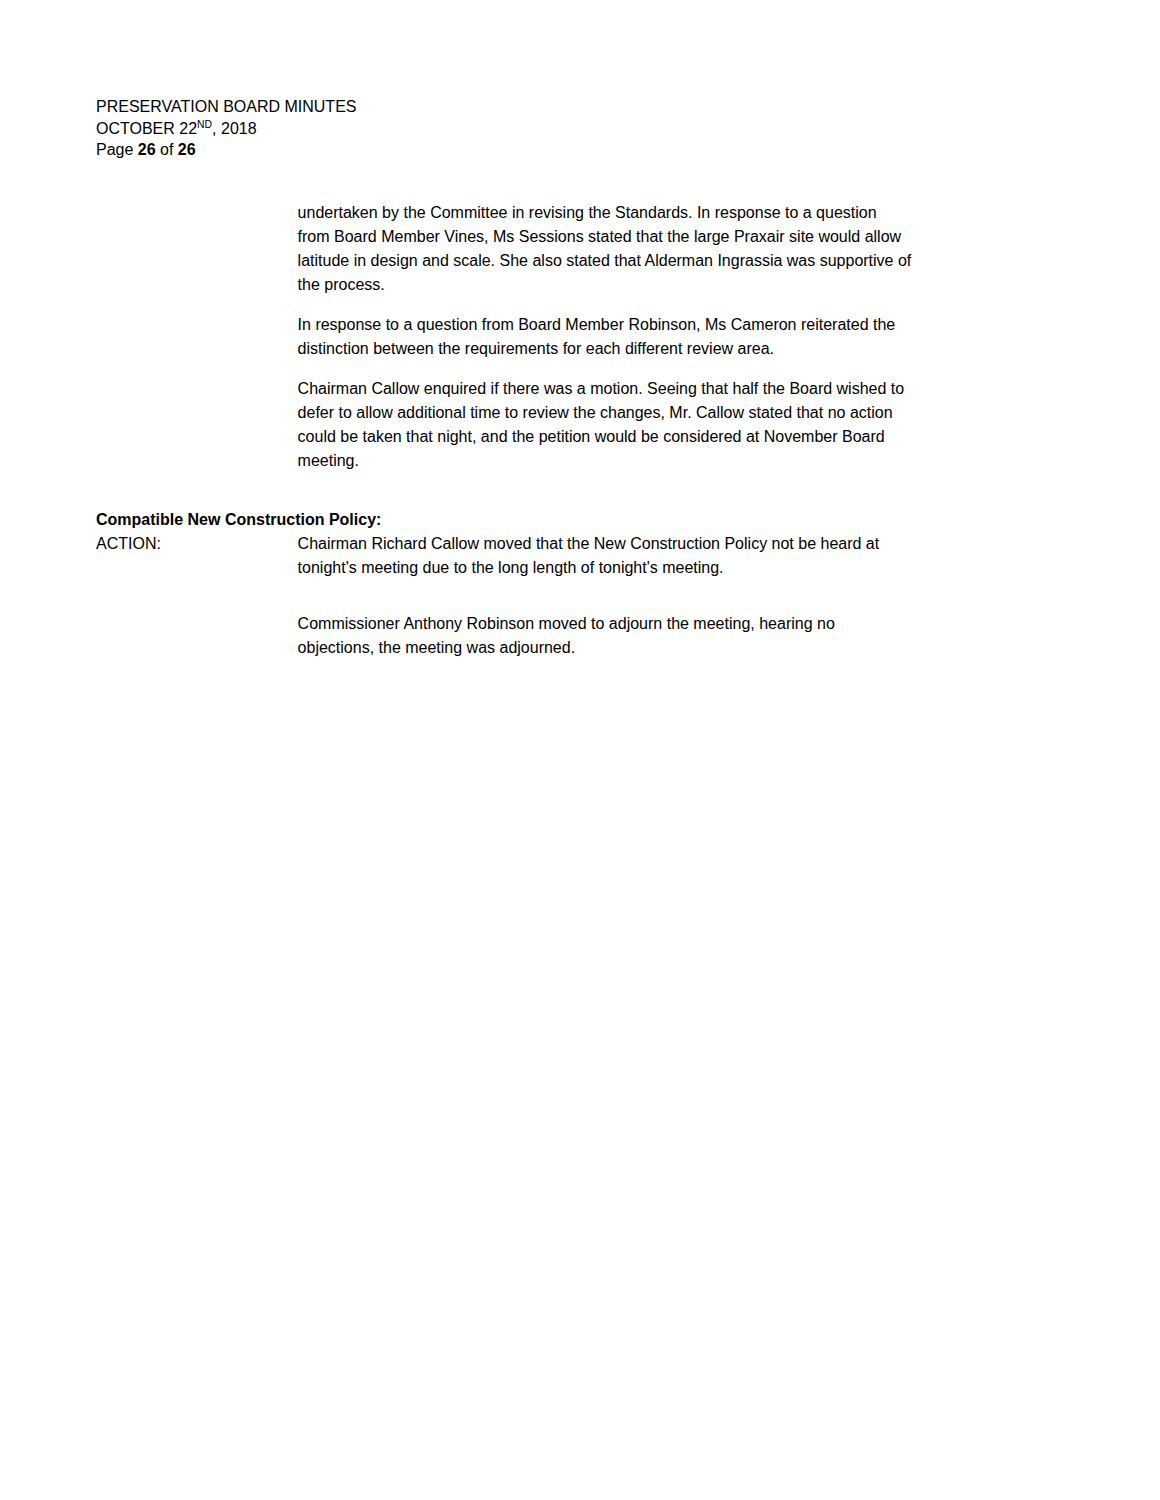PRESERVATION BOARD MINUTES
OCTOBER 22ND, 2018
Page 26 of 26
undertaken by the Committee in revising the Standards. In response to a question from Board Member Vines, Ms Sessions stated that the large Praxair site would allow latitude in design and scale. She also stated that Alderman Ingrassia was supportive of the process.
In response to a question from Board Member Robinson, Ms Cameron reiterated the distinction between the requirements for each different review area.
Chairman Callow enquired if there was a motion. Seeing that half the Board wished to defer to allow additional time to review the changes, Mr. Callow stated that no action could be taken that night, and the petition would be considered at November Board meeting.
Compatible New Construction Policy:
ACTION:
Chairman Richard Callow moved that the New Construction Policy not be heard at tonight's meeting due to the long length of tonight's meeting.
Commissioner Anthony Robinson moved to adjourn the meeting, hearing no objections, the meeting was adjourned.